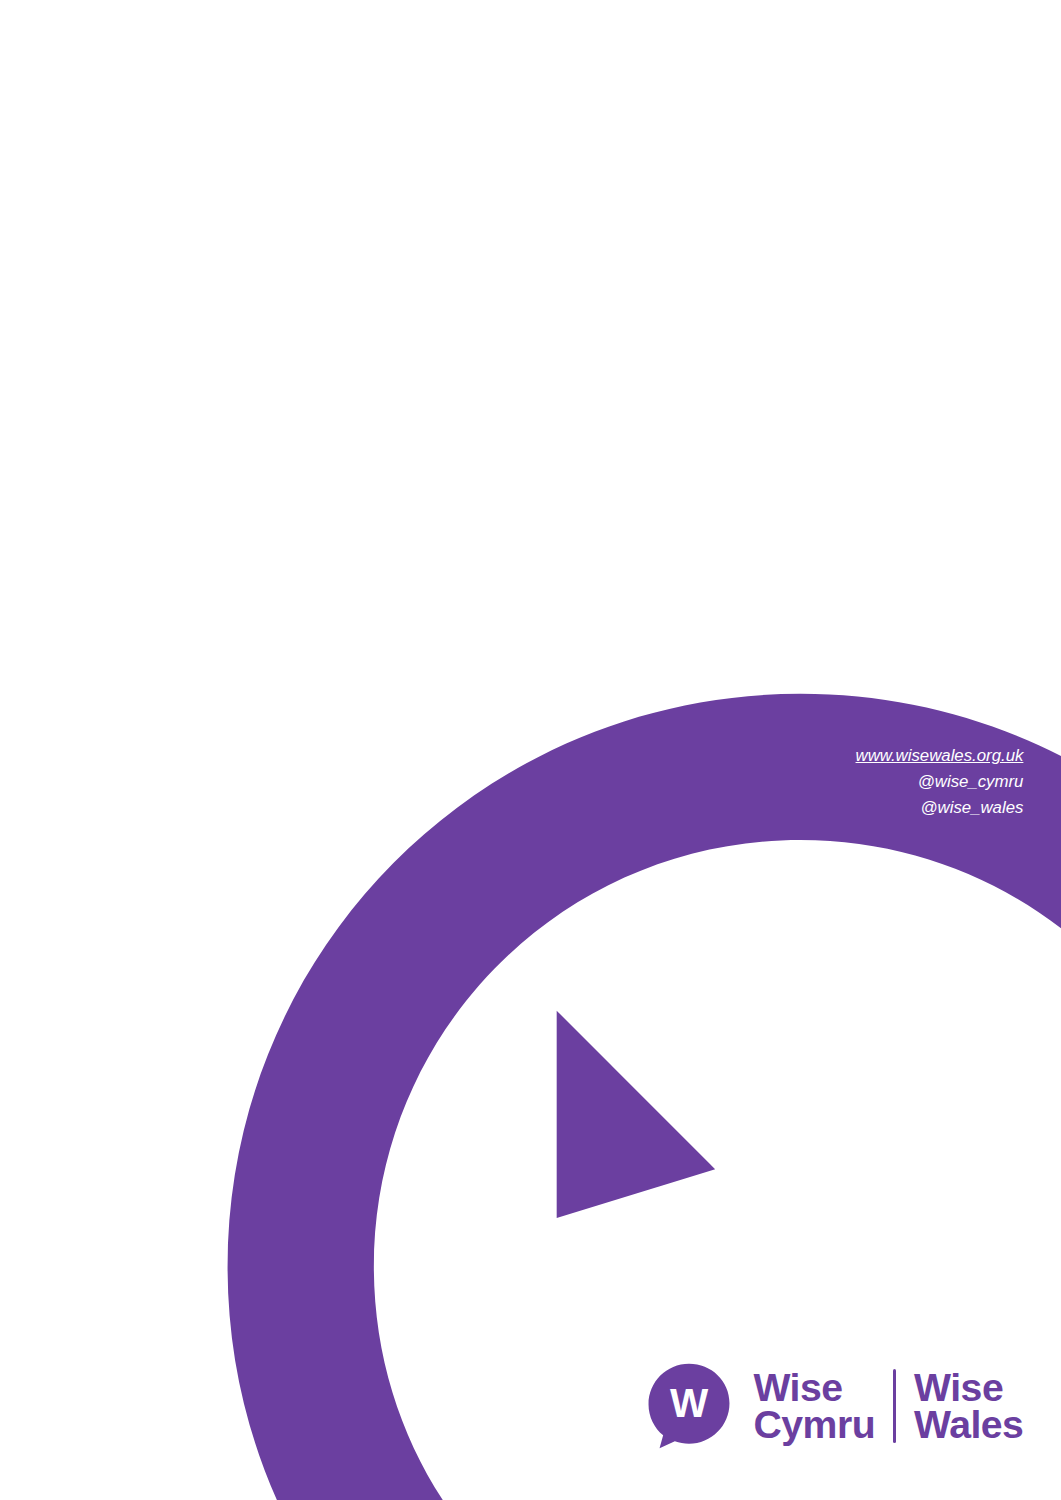www.wisewales.org.uk @wise_cymru @wise_wales
W
Wise Cymru
Wise Wales